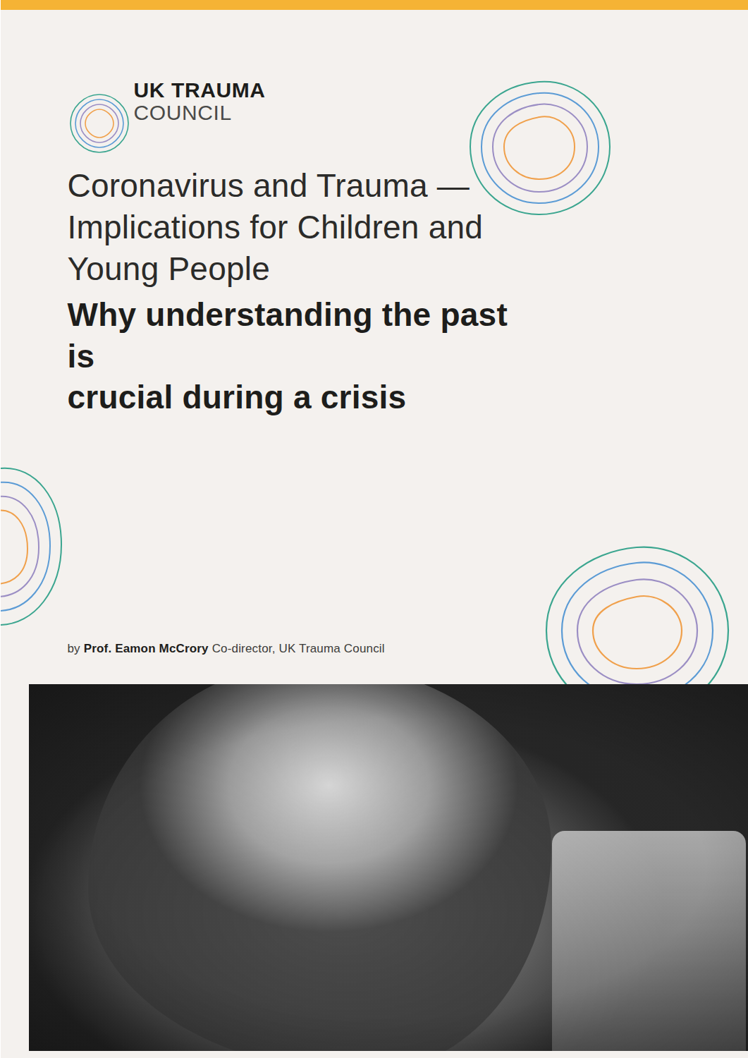UK TRAUMA COUNCIL
Coronavirus and Trauma —
Implications for Children and
Young People Why understanding the past is
crucial during a crisis
by Prof. Eamon McCrory Co-director, UK Trauma Council